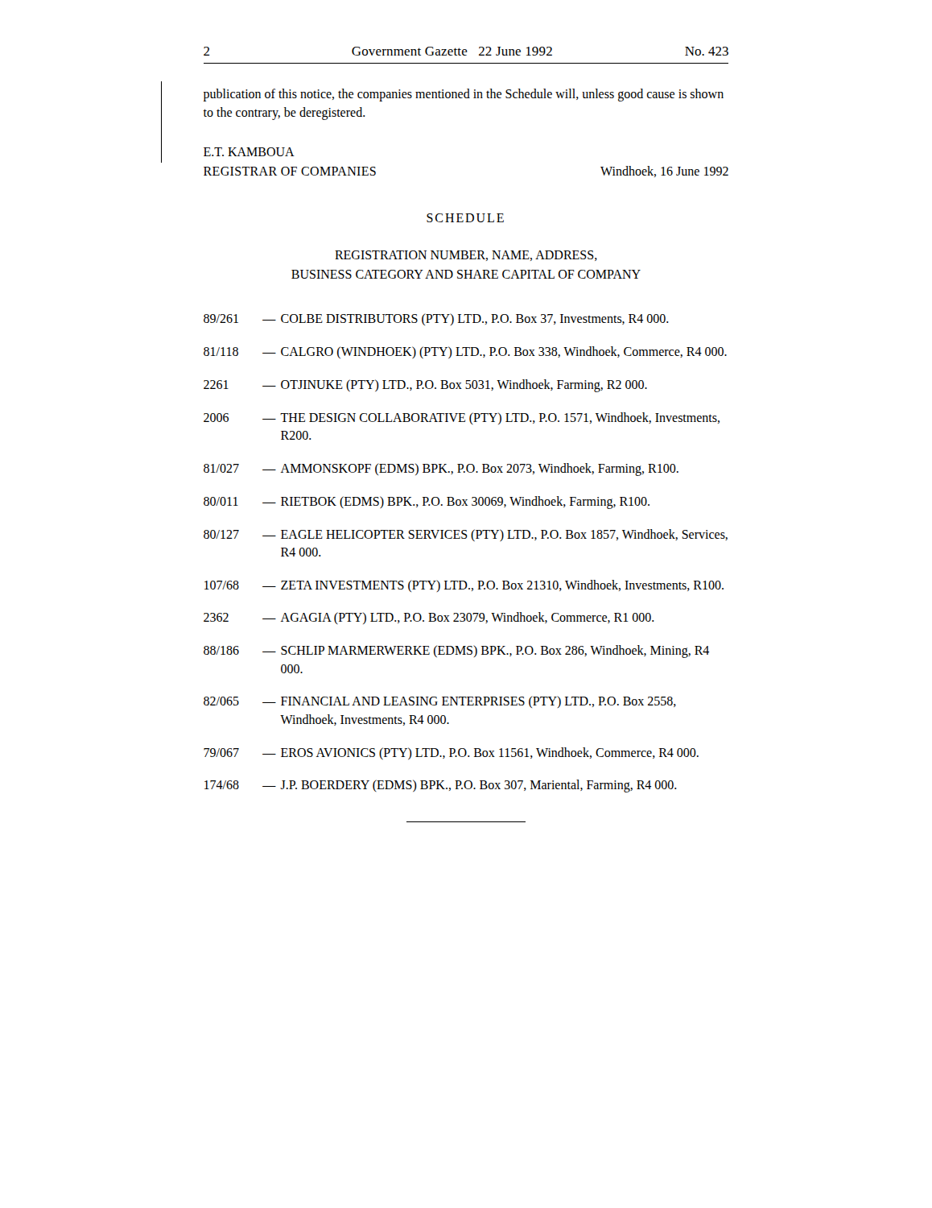2
Government Gazette 22 June 1992
No. 423
publication of this notice, the companies mentioned in the Schedule will, unless good cause is shown to the contrary, be deregistered.
E.T. KAMBOUA
REGISTRAR OF COMPANIES Windhoek, 16 June 1992
SCHEDULE
REGISTRATION NUMBER, NAME, ADDRESS,
BUSINESS CATEGORY AND SHARE CAPITAL OF COMPANY
| 89/261 | — | COLBE DISTRIBUTORS (PTY) LTD., P.O. Box 37, Investments, R4 000. |
| 81/118 | — | CALGRO (WINDHOEK) (PTY) LTD., P.O. Box 338, Windhoek, Commerce, R4 000. |
| 2261 | — | OTJINUKE (PTY) LTD., P.O. Box 5031, Windhoek, Farming, R2 000. |
| 2006 | — | THE DESIGN COLLABORATIVE (PTY) LTD., P.O. 1571, Windhoek, Investments, R200. |
| 81/027 | — | AMMONSKOPF (EDMS) BPK., P.O. Box 2073, Windhoek, Farming, R100. |
| 80/011 | — | RIETBOK (EDMS) BPK., P.O. Box 30069, Windhoek, Farming, R100. |
| 80/127 | — | EAGLE HELICOPTER SERVICES (PTY) LTD., P.O. Box 1857, Windhoek, Services, R4 000. |
| 107/68 | — | ZETA INVESTMENTS (PTY) LTD., P.O. Box 21310, Windhoek, Investments, R100. |
| 2362 | — | AGAGIA (PTY) LTD., P.O. Box 23079, Windhoek, Commerce, R1 000. |
| 88/186 | — | SCHLIP MARMERWERKE (EDMS) BPK., P.O. Box 286, Windhoek, Mining, R4 000. |
| 82/065 | — | FINANCIAL AND LEASING ENTERPRISES (PTY) LTD., P.O. Box 2558, Windhoek, Investments, R4 000. |
| 79/067 | — | EROS AVIONICS (PTY) LTD., P.O. Box 11561, Windhoek, Commerce, R4 000. |
| 174/68 | — | J.P. BOERDERY (EDMS) BPK., P.O. Box 307, Mariental, Farming, R4 000. |